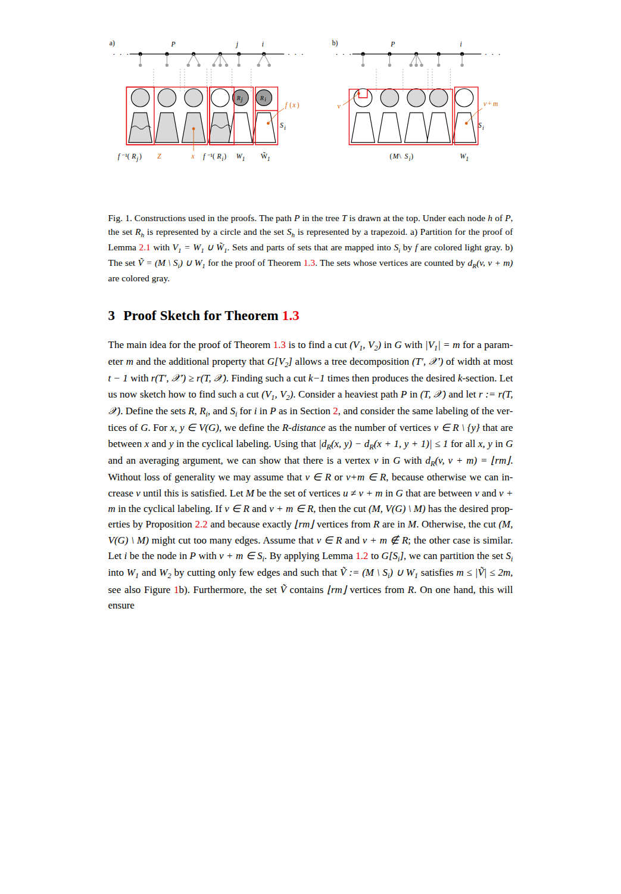a) · · · · · · P j i Rj Ri f ( x ) Si x f ⁻¹( R j ) Z f ⁻¹( R i ) W1 W̃1 b) · · · · · · P i v v + m Si ( M \ Si ) W1
Fig. 1. Constructions used in the proofs. The path P in the tree T is drawn at the top. Under each node h of P, the set Rh is represented by a circle and the set Sh is represented by a trapezoid. a) Partition for the proof of Lemma 2.1 with V1 = W1 ∪ W̃1. Sets and parts of sets that are mapped into Si by f are colored light gray. b) The set Ṽ = (M \ Si) ∪ W1 for the proof of Theorem 1.3. The sets whose vertices are counted by dR(v, v + m) are colored gray.
3 Proof Sketch for Theorem 1.3
The main idea for the proof of Theorem 1.3 is to find a cut (V1, V2) in G with |V1| = m for a parameter m and the additional property that G[V2] allows a tree decomposition (T′, 𝒳′) of width at most t − 1 with r(T′, 𝒳′) ≥ r(T, 𝒳). Finding such a cut k−1 times then produces the desired k-section. Let us now sketch how to find such a cut (V1, V2). Consider a heaviest path P in (T, 𝒳) and let r := r(T, 𝒳). Define the sets R, Ri, and Si for i in P as in Section 2, and consider the same labeling of the vertices of G. For x, y ∈ V(G), we define the R-distance as the number of vertices v ∈ R \ {y} that are between x and y in the cyclical labeling. Using that |dR(x, y) − dR(x + 1, y + 1)| ≤ 1 for all x, y in G and an averaging argument, we can show that there is a vertex v in G with dR(v, v + m) = ⌊rm⌋. Without loss of generality we may assume that v ∈ R or v+m ∈ R, because otherwise we can increase v until this is satisfied. Let M be the set of vertices u ≠ v + m in G that are between v and v + m in the cyclical labeling. If v ∈ R and v + m ∈ R, then the cut (M, V(G) \ M) has the desired properties by Proposition 2.2 and because exactly ⌊rm⌋ vertices from R are in M. Otherwise, the cut (M, V(G) \ M) might cut too many edges. Assume that v ∈ R and v + m ∉ R; the other case is similar. Let i be the node in P with v + m ∈ Si. By applying Lemma 1.2 to G[Si], we can partition the set Si into W1 and W2 by cutting only few edges and such that Ṽ := (M \ Si) ∪ W1 satisfies m ≤ |Ṽ| ≤ 2m, see also Figure 1b). Furthermore, the set Ṽ contains ⌊rm⌋ vertices from R. On one hand, this will ensure